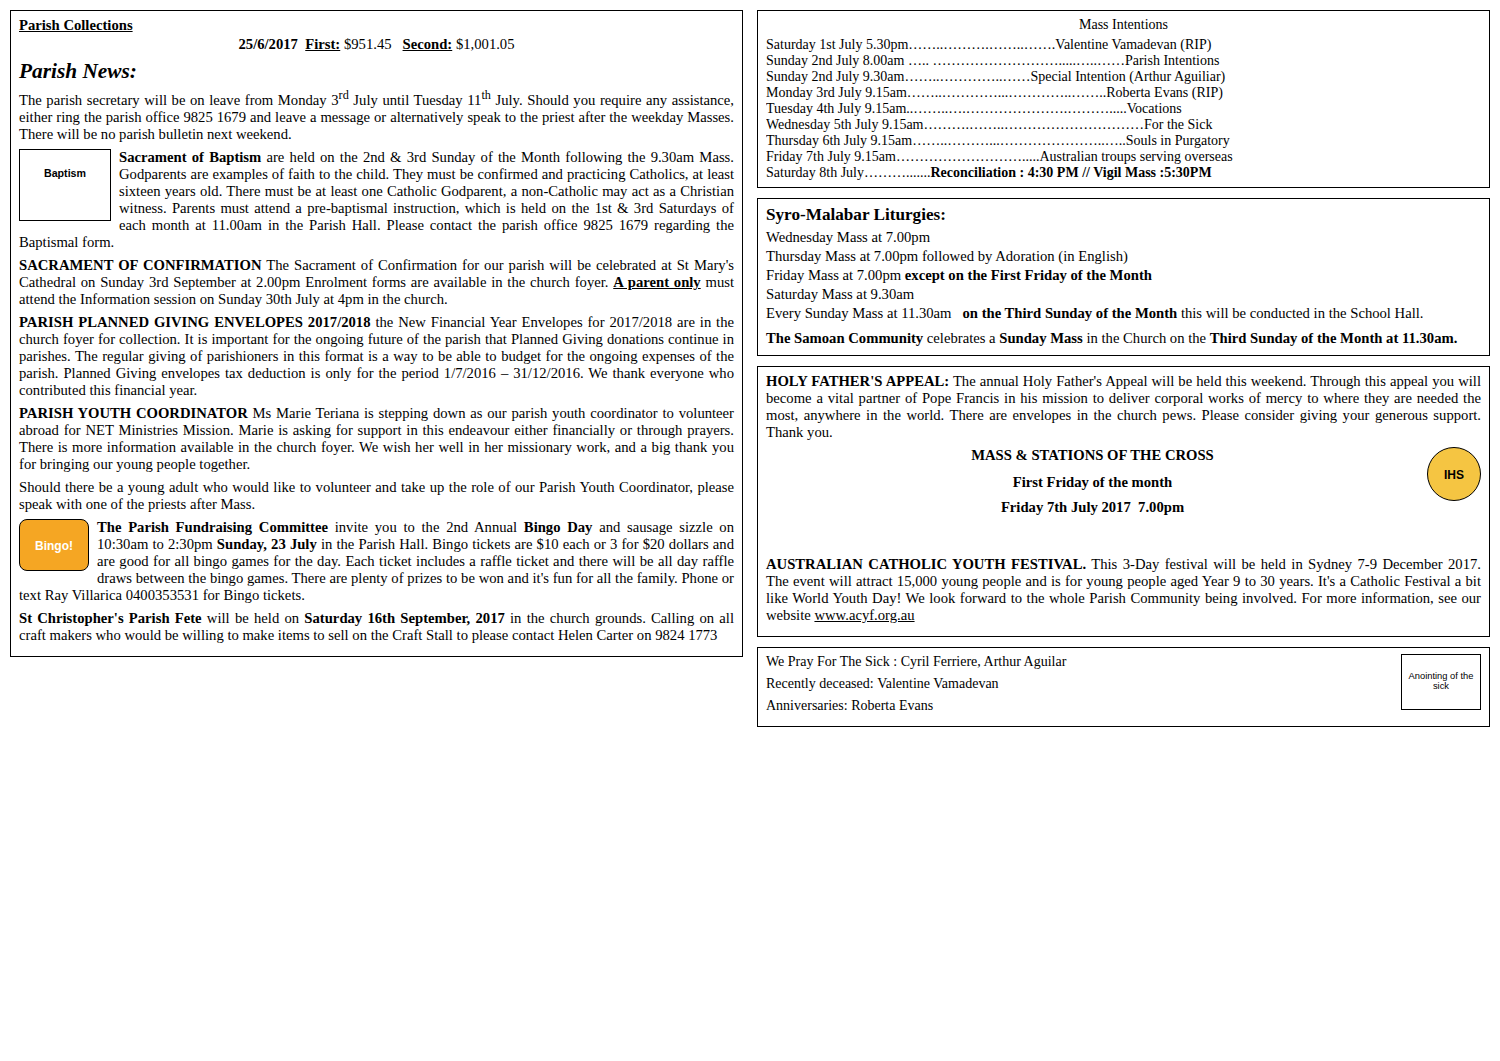Parish Collections
25/6/2017 First: $951.45 Second: $1,001.05
Parish News:
The parish secretary will be on leave from Monday 3rd July until Tuesday 11th July. Should you require any assistance, either ring the parish office 9825 1679 and leave a message or alternatively speak to the priest after the weekday Masses. There will be no parish bulletin next weekend.
Baptism
Sacrament of Baptism are held on the 2nd & 3rd Sunday of the Month following the 9.30am Mass. Godparents are examples of faith to the child. They must be confirmed and practicing Catholics, at least sixteen years old. There must be at least one Catholic Godparent, a non-Catholic may act as a Christian witness. Parents must attend a pre-baptismal instruction, which is held on the 1st & 3rd Saturdays of each month at 11.00am in the Parish Hall. Please contact the parish office 9825 1679 regarding the Baptismal form.
SACRAMENT OF CONFIRMATION The Sacrament of Confirmation for our parish will be celebrated at St Mary's Cathedral on Sunday 3rd September at 2.00pm Enrolment forms are available in the church foyer. A parent only must attend the Information session on Sunday 30th July at 4pm in the church.
PARISH PLANNED GIVING ENVELOPES 2017/2018 the New Financial Year Envelopes for 2017/2018 are in the church foyer for collection. It is important for the ongoing future of the parish that Planned Giving donations continue in parishes. The regular giving of parishioners in this format is a way to be able to budget for the ongoing expenses of the parish. Planned Giving envelopes tax deduction is only for the period 1/7/2016 – 31/12/2016. We thank everyone who contributed this financial year.
PARISH YOUTH COORDINATOR Ms Marie Teriana is stepping down as our parish youth coordinator to volunteer abroad for NET Ministries Mission. Marie is asking for support in this endeavour either financially or through prayers. There is more information available in the church foyer. We wish her well in her missionary work, and a big thank you for bringing our young people together.
Should there be a young adult who would like to volunteer and take up the role of our Parish Youth Coordinator, please speak with one of the priests after Mass.
Bingo!
The Parish Fundraising Committee invite you to the 2nd Annual Bingo Day and sausage sizzle on 10:30am to 2:30pm Sunday, 23 July in the Parish Hall. Bingo tickets are $10 each or 3 for $20 dollars and are good for all bingo games for the day. Each ticket includes a raffle ticket and there will be all day raffle draws between the bingo games. There are plenty of prizes to be won and it's fun for all the family. Phone or text Ray Villarica 0400353531 for Bingo tickets.
St Christopher's Parish Fete will be held on Saturday 16th September, 2017 in the church grounds. Calling on all craft makers who would be willing to make items to sell on the Craft Stall to please contact Helen Carter on 9824 1773
Mass Intentions
Saturday 1st July 5.30pm……..……….……..…….Valentine Vamadevan (RIP)
Sunday 2nd July 8.00am ….. ……………………….....…..……Parish Intentions
Sunday 2nd July 9.30am……..…………..……Special Intention (Arthur Aguiliar)
Monday 3rd July 9.15am……..…………...…………..……..Roberta Evans (RIP)
Tuesday 4th July 9.15am..……..….………………….……….....Vocations
Wednesday 5th July 9.15am……….……..…………………………For the Sick
Thursday 6th July 9.15am……..………...…………………..…..Souls in Purgatory
Friday 7th July 9.15am……………………….....Australian troups serving overseas
Saturday 8th July……….......Reconciliation : 4:30 PM // Vigil Mass :5:30PM
Syro-Malabar Liturgies:
Wednesday Mass at 7.00pm
Thursday Mass at 7.00pm followed by Adoration (in English)
Friday Mass at 7.00pm except on the First Friday of the Month
Saturday Mass at 9.30am
Every Sunday Mass at 11.30am on the Third Sunday of the Month this will be conducted in the School Hall.
The Samoan Community celebrates a Sunday Mass in the Church on the Third Sunday of the Month at 11.30am.
HOLY FATHER'S APPEAL: The annual Holy Father's Appeal will be held this weekend. Through this appeal you will become a vital partner of Pope Francis in his mission to deliver corporal works of mercy to where they are needed the most, anywhere in the world. There are envelopes in the church pews. Please consider giving your generous support. Thank you.
IHS
MASS & STATIONS OF THE CROSS
First Friday of the month
Friday 7th July 2017 7.00pm
AUSTRALIAN CATHOLIC YOUTH FESTIVAL. This 3-Day festival will be held in Sydney 7-9 December 2017. The event will attract 15,000 young people and is for young people aged Year 9 to 30 years. It's a Catholic Festival a bit like World Youth Day! We look forward to the whole Parish Community being involved. For more information, see our website www.acyf.org.au
Anointing of the sick
We Pray For The Sick : Cyril Ferriere, Arthur Aguilar
Recently deceased: Valentine Vamadevan
Anniversaries: Roberta Evans